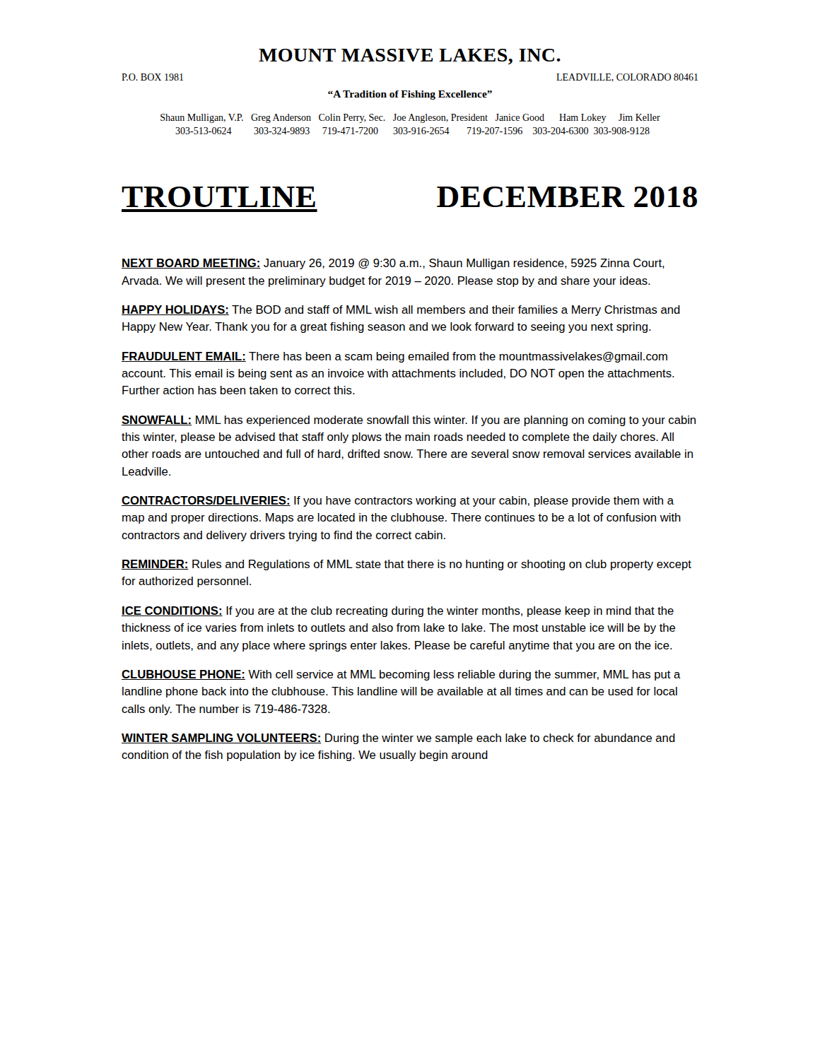MOUNT MASSIVE LAKES, INC.
P.O. BOX 1981 LEADVILLE, COLORADO 80461
“A Tradition of Fishing Excellence”
Shaun Mulligan, V.P. Greg Anderson Colin Perry, Sec. Joe Angleson, President Janice Good Ham Lokey Jim Keller 303-513-0624 303-324-9893 719-471-7200 303-916-2654 719-207-1596 303-204-6300 303-908-9128
TROUTLINE DECEMBER 2018
NEXT BOARD MEETING: January 26, 2019 @ 9:30 a.m., Shaun Mulligan residence, 5925 Zinna Court, Arvada. We will present the preliminary budget for 2019 – 2020. Please stop by and share your ideas.
HAPPY HOLIDAYS: The BOD and staff of MML wish all members and their families a Merry Christmas and Happy New Year. Thank you for a great fishing season and we look forward to seeing you next spring.
FRAUDULENT EMAIL: There has been a scam being emailed from the mountmassivelakes@gmail.com account. This email is being sent as an invoice with attachments included, DO NOT open the attachments. Further action has been taken to correct this.
SNOWFALL: MML has experienced moderate snowfall this winter. If you are planning on coming to your cabin this winter, please be advised that staff only plows the main roads needed to complete the daily chores. All other roads are untouched and full of hard, drifted snow. There are several snow removal services available in Leadville.
CONTRACTORS/DELIVERIES: If you have contractors working at your cabin, please provide them with a map and proper directions. Maps are located in the clubhouse. There continues to be a lot of confusion with contractors and delivery drivers trying to find the correct cabin.
REMINDER: Rules and Regulations of MML state that there is no hunting or shooting on club property except for authorized personnel.
ICE CONDITIONS: If you are at the club recreating during the winter months, please keep in mind that the thickness of ice varies from inlets to outlets and also from lake to lake. The most unstable ice will be by the inlets, outlets, and any place where springs enter lakes. Please be careful anytime that you are on the ice.
CLUBHOUSE PHONE: With cell service at MML becoming less reliable during the summer, MML has put a landline phone back into the clubhouse. This landline will be available at all times and can be used for local calls only. The number is 719-486-7328.
WINTER SAMPLING VOLUNTEERS: During the winter we sample each lake to check for abundance and condition of the fish population by ice fishing. We usually begin around